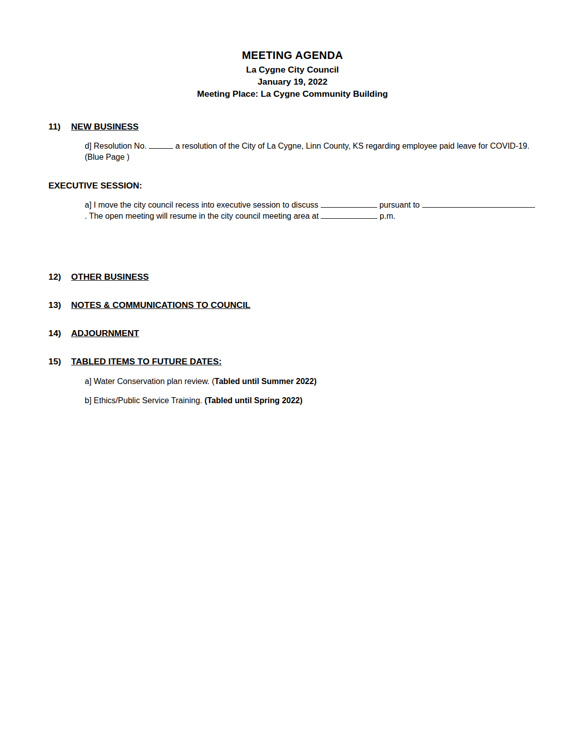MEETING AGENDA
La Cygne City Council
January 19, 2022
Meeting Place: La Cygne Community Building
11) NEW BUSINESS
d] Resolution No. a resolution of the City of La Cygne, Linn County, KS regarding employee paid leave for COVID-19. (Blue Page )
EXECUTIVE SESSION:
a] I move the city council recess into executive session to discuss pursuant to . The open meeting will resume in the city council meeting area at p.m.
12) OTHER BUSINESS
13) NOTES & COMMUNICATIONS TO COUNCIL
14) ADJOURNMENT
15) TABLED ITEMS TO FUTURE DATES:
a] Water Conservation plan review. (Tabled until Summer 2022)
b] Ethics/Public Service Training. (Tabled until Spring 2022)